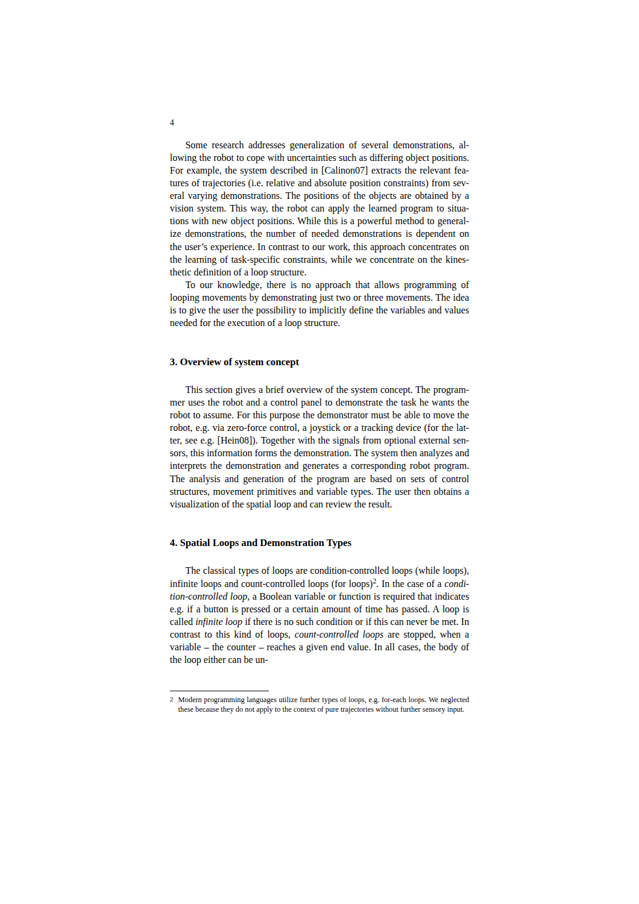4
Some research addresses generalization of several demonstrations, allowing the robot to cope with uncertainties such as differing object positions. For example, the system described in [Calinon07] extracts the relevant features of trajectories (i.e. relative and absolute position constraints) from several varying demonstrations. The positions of the objects are obtained by a vision system. This way, the robot can apply the learned program to situations with new object positions. While this is a powerful method to generalize demonstrations, the number of needed demonstrations is dependent on the user’s experience. In contrast to our work, this approach concentrates on the learning of task-specific constraints, while we concentrate on the kinesthetic definition of a loop structure.
To our knowledge, there is no approach that allows programming of looping movements by demonstrating just two or three movements. The idea is to give the user the possibility to implicitly define the variables and values needed for the execution of a loop structure.
3. Overview of system concept
This section gives a brief overview of the system concept. The programmer uses the robot and a control panel to demonstrate the task he wants the robot to assume. For this purpose the demonstrator must be able to move the robot, e.g. via zero-force control, a joystick or a tracking device (for the latter, see e.g. [Hein08]). Together with the signals from optional external sensors, this information forms the demonstration. The system then analyzes and interprets the demonstration and generates a corresponding robot program. The analysis and generation of the program are based on sets of control structures, movement primitives and variable types. The user then obtains a visualization of the spatial loop and can review the result.
4. Spatial Loops and Demonstration Types
The classical types of loops are condition-controlled loops (while loops), infinite loops and count-controlled loops (for loops)2. In the case of a condition-controlled loop, a Boolean variable or function is required that indicates e.g. if a button is pressed or a certain amount of time has passed. A loop is called infinite loop if there is no such condition or if this can never be met. In contrast to this kind of loops, count-controlled loops are stopped, when a variable – the counter – reaches a given end value. In all cases, the body of the loop either can be un-
2
Modern programming languages utilize further types of loops, e.g. for-each loops. We neglected these because they do not apply to the context of pure trajectories without further sensory input.